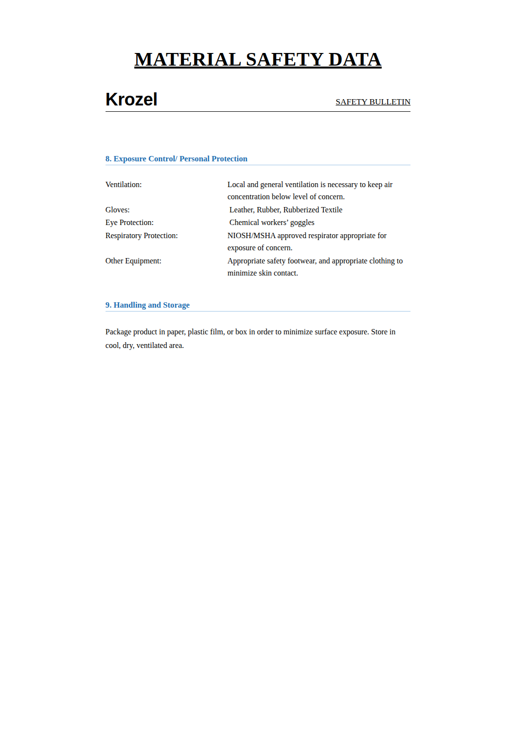MATERIAL SAFETY DATA
Krozel
SAFETY BULLETIN
8. Exposure Control/ Personal Protection
| Ventilation: | Local and general ventilation is necessary to keep air concentration below level of concern. |
| Gloves: | Leather, Rubber, Rubberized Textile |
| Eye Protection: | Chemical workers’ goggles |
| Respiratory Protection: | NIOSH/MSHA approved respirator appropriate for exposure of concern. |
| Other Equipment: | Appropriate safety footwear, and appropriate clothing to minimize skin contact. |
9. Handling and Storage
Package product in paper, plastic film, or box in order to minimize surface exposure. Store in cool, dry, ventilated area.